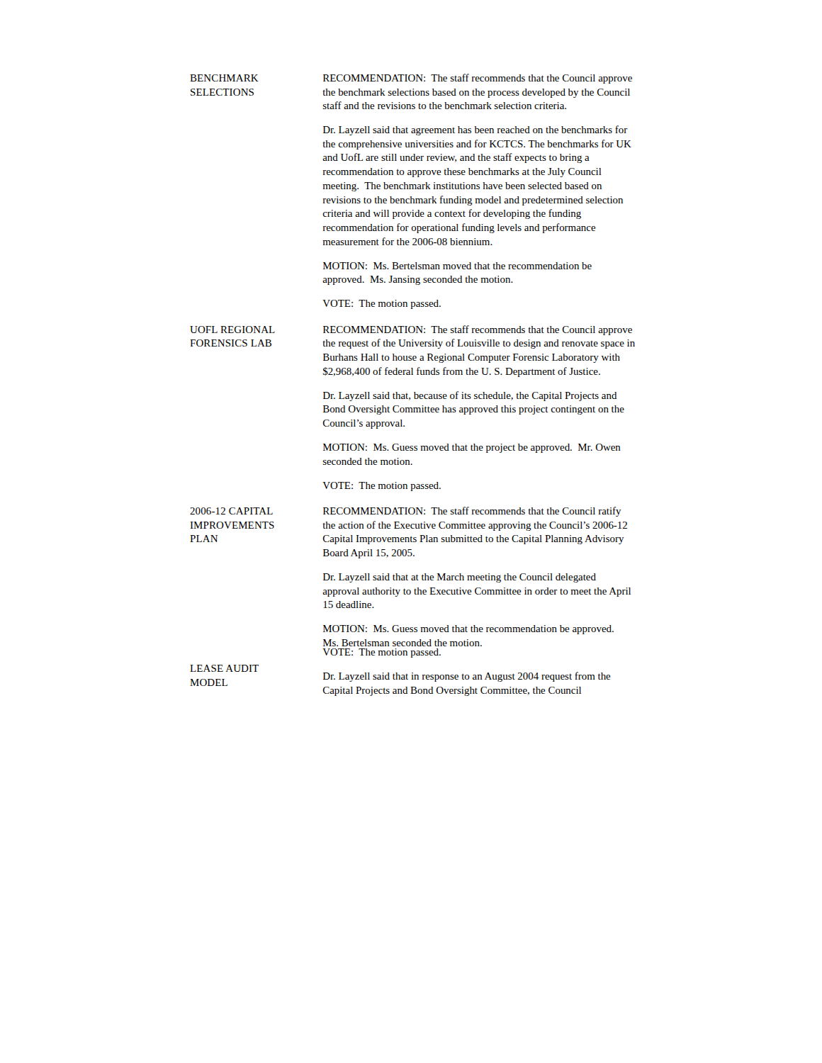| BENCHMARK SELECTIONS | RECOMMENDATION: The staff recommends that the Council approve the benchmark selections based on the process developed by the Council staff and the revisions to the benchmark selection criteria. Dr. Layzell said that agreement has been reached on the benchmarks for the comprehensive universities and for KCTCS. The benchmarks for UK and UofL are still under review, and the staff expects to bring a recommendation to approve these benchmarks at the July Council meeting. The benchmark institutions have been selected based on revisions to the benchmark funding model and predetermined selection criteria and will provide a context for developing the funding recommendation for operational funding levels and performance measurement for the 2006-08 biennium. MOTION: Ms. Bertelsman moved that the recommendation be approved. Ms. Jansing seconded the motion. VOTE: The motion passed. |
| UOFL REGIONAL FORENSICS LAB | RECOMMENDATION: The staff recommends that the Council approve the request of the University of Louisville to design and renovate space in Burhans Hall to house a Regional Computer Forensic Laboratory with $2,968,400 of federal funds from the U. S. Department of Justice. Dr. Layzell said that, because of its schedule, the Capital Projects and Bond Oversight Committee has approved this project contingent on the Council’s approval. MOTION: Ms. Guess moved that the project be approved. Mr. Owen seconded the motion. VOTE: The motion passed. |
| 2006-12 CAPITAL IMPROVEMENTS PLAN | RECOMMENDATION: The staff recommends that the Council ratify the action of the Executive Committee approving the Council’s 2006-12 Capital Improvements Plan submitted to the Capital Planning Advisory Board April 15, 2005. Dr. Layzell said that at the March meeting the Council delegated approval authority to the Executive Committee in order to meet the April 15 deadline. MOTION: Ms. Guess moved that the recommendation be approved. Ms. Bertelsman seconded the motion. |
| LEASE AUDIT MODEL | VOTE: The motion passed. Dr. Layzell said that in response to an August 2004 request from the Capital Projects and Bond Oversight Committee, the Council |